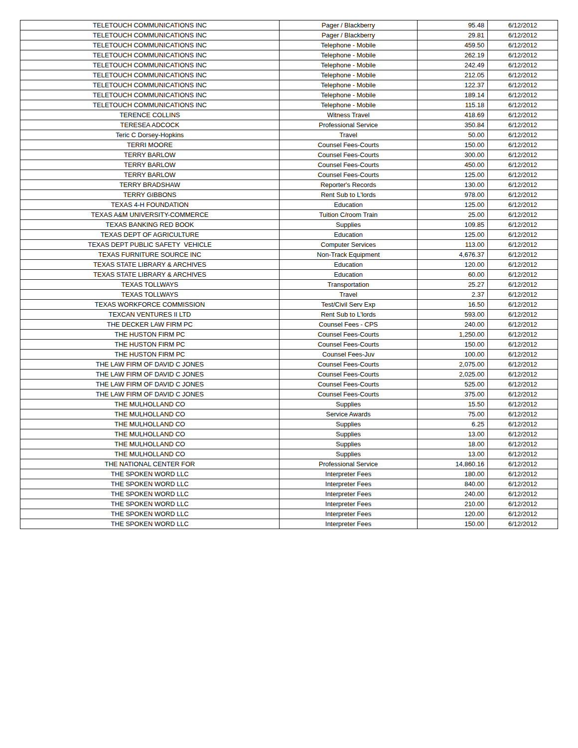| TELETOUCH COMMUNICATIONS INC | Pager / Blackberry | 95.48 | 6/12/2012 |
| TELETOUCH COMMUNICATIONS INC | Pager / Blackberry | 29.81 | 6/12/2012 |
| TELETOUCH COMMUNICATIONS INC | Telephone - Mobile | 459.50 | 6/12/2012 |
| TELETOUCH COMMUNICATIONS INC | Telephone - Mobile | 262.19 | 6/12/2012 |
| TELETOUCH COMMUNICATIONS INC | Telephone - Mobile | 242.49 | 6/12/2012 |
| TELETOUCH COMMUNICATIONS INC | Telephone - Mobile | 212.05 | 6/12/2012 |
| TELETOUCH COMMUNICATIONS INC | Telephone - Mobile | 122.37 | 6/12/2012 |
| TELETOUCH COMMUNICATIONS INC | Telephone - Mobile | 189.14 | 6/12/2012 |
| TELETOUCH COMMUNICATIONS INC | Telephone - Mobile | 115.18 | 6/12/2012 |
| TERENCE COLLINS | Witness Travel | 418.69 | 6/12/2012 |
| TERESEA ADCOCK | Professional Service | 350.84 | 6/12/2012 |
| Teric C Dorsey-Hopkins | Travel | 50.00 | 6/12/2012 |
| TERRI MOORE | Counsel Fees-Courts | 150.00 | 6/12/2012 |
| TERRY BARLOW | Counsel Fees-Courts | 300.00 | 6/12/2012 |
| TERRY BARLOW | Counsel Fees-Courts | 450.00 | 6/12/2012 |
| TERRY BARLOW | Counsel Fees-Courts | 125.00 | 6/12/2012 |
| TERRY BRADSHAW | Reporter's Records | 130.00 | 6/12/2012 |
| TERRY GIBBONS | Rent Sub to L'lords | 978.00 | 6/12/2012 |
| TEXAS 4-H FOUNDATION | Education | 125.00 | 6/12/2012 |
| TEXAS A&M UNIVERSITY-COMMERCE | Tuition C/room Train | 25.00 | 6/12/2012 |
| TEXAS BANKING RED BOOK | Supplies | 109.85 | 6/12/2012 |
| TEXAS DEPT OF AGRICULTURE | Education | 125.00 | 6/12/2012 |
| TEXAS DEPT PUBLIC SAFETY VEHICLE | Computer Services | 113.00 | 6/12/2012 |
| TEXAS FURNITURE SOURCE INC | Non-Track Equipment | 4,676.37 | 6/12/2012 |
| TEXAS STATE LIBRARY & ARCHIVES | Education | 120.00 | 6/12/2012 |
| TEXAS STATE LIBRARY & ARCHIVES | Education | 60.00 | 6/12/2012 |
| TEXAS TOLLWAYS | Transportation | 25.27 | 6/12/2012 |
| TEXAS TOLLWAYS | Travel | 2.37 | 6/12/2012 |
| TEXAS WORKFORCE COMMISSION | Test/Civil Serv Exp | 16.50 | 6/12/2012 |
| TEXCAN VENTURES II LTD | Rent Sub to L'lords | 593.00 | 6/12/2012 |
| THE DECKER LAW FIRM PC | Counsel Fees - CPS | 240.00 | 6/12/2012 |
| THE HUSTON FIRM PC | Counsel Fees-Courts | 1,250.00 | 6/12/2012 |
| THE HUSTON FIRM PC | Counsel Fees-Courts | 150.00 | 6/12/2012 |
| THE HUSTON FIRM PC | Counsel Fees-Juv | 100.00 | 6/12/2012 |
| THE LAW FIRM OF DAVID C JONES | Counsel Fees-Courts | 2,075.00 | 6/12/2012 |
| THE LAW FIRM OF DAVID C JONES | Counsel Fees-Courts | 2,025.00 | 6/12/2012 |
| THE LAW FIRM OF DAVID C JONES | Counsel Fees-Courts | 525.00 | 6/12/2012 |
| THE LAW FIRM OF DAVID C JONES | Counsel Fees-Courts | 375.00 | 6/12/2012 |
| THE MULHOLLAND CO | Supplies | 15.50 | 6/12/2012 |
| THE MULHOLLAND CO | Service Awards | 75.00 | 6/12/2012 |
| THE MULHOLLAND CO | Supplies | 6.25 | 6/12/2012 |
| THE MULHOLLAND CO | Supplies | 13.00 | 6/12/2012 |
| THE MULHOLLAND CO | Supplies | 18.00 | 6/12/2012 |
| THE MULHOLLAND CO | Supplies | 13.00 | 6/12/2012 |
| THE NATIONAL CENTER FOR | Professional Service | 14,860.16 | 6/12/2012 |
| THE SPOKEN WORD LLC | Interpreter Fees | 180.00 | 6/12/2012 |
| THE SPOKEN WORD LLC | Interpreter Fees | 840.00 | 6/12/2012 |
| THE SPOKEN WORD LLC | Interpreter Fees | 240.00 | 6/12/2012 |
| THE SPOKEN WORD LLC | Interpreter Fees | 210.00 | 6/12/2012 |
| THE SPOKEN WORD LLC | Interpreter Fees | 120.00 | 6/12/2012 |
| THE SPOKEN WORD LLC | Interpreter Fees | 150.00 | 6/12/2012 |